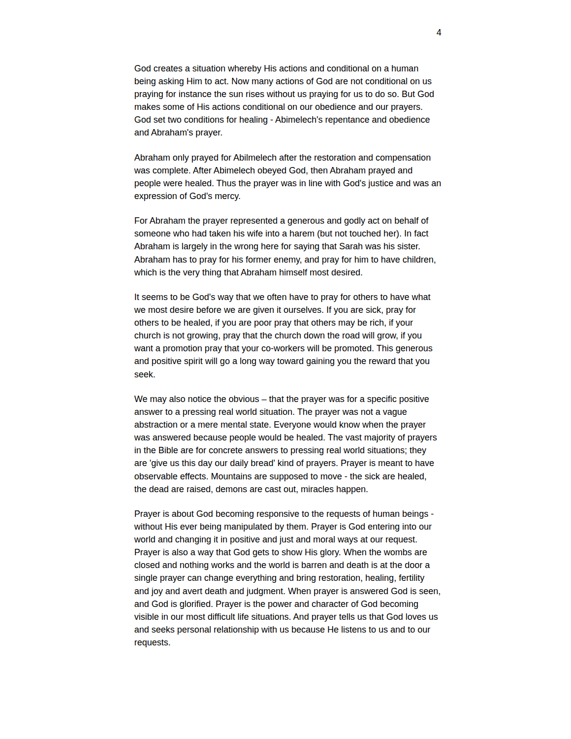4
God creates a situation whereby His actions and conditional on a human being asking Him to act. Now many actions of God are not conditional on us praying for instance the sun rises without us praying for us to do so. But God makes some of His actions conditional on our obedience and our prayers. God set two conditions for healing - Abimelech's repentance and obedience and Abraham's prayer.
Abraham only prayed for Abilmelech after the restoration and compensation was complete. After Abimelech obeyed God, then Abraham prayed and people were healed. Thus the prayer was in line with God's justice and was an expression of God's mercy.
For Abraham the prayer represented a generous and godly act on behalf of someone who had taken his wife into a harem (but not touched her). In fact Abraham is largely in the wrong here for saying that Sarah was his sister. Abraham has to pray for his former enemy, and pray for him to have children, which is the very thing that Abraham himself most desired.
It seems to be God's way that we often have to pray for others to have what we most desire before we are given it ourselves. If you are sick, pray for others to be healed, if you are poor pray that others may be rich, if your church is not growing, pray that the church down the road will grow, if you want a promotion pray that your co-workers will be promoted. This generous and positive spirit will go a long way toward gaining you the reward that you seek.
We may also notice the obvious – that the prayer was for a specific positive answer to a pressing real world situation. The prayer was not a vague abstraction or a mere mental state. Everyone would know when the prayer was answered because people would be healed. The vast majority of prayers in the Bible are for concrete answers to pressing real world situations; they are 'give us this day our daily bread' kind of prayers. Prayer is meant to have observable effects. Mountains are supposed to move - the sick are healed, the dead are raised, demons are cast out, miracles happen.
Prayer is about God becoming responsive to the requests of human beings - without His ever being manipulated by them. Prayer is God entering into our world and changing it in positive and just and moral ways at our request. Prayer is also a way that God gets to show His glory. When the wombs are closed and nothing works and the world is barren and death is at the door a single prayer can change everything and bring restoration, healing, fertility and joy and avert death and judgment. When prayer is answered God is seen, and God is glorified. Prayer is the power and character of God becoming visible in our most difficult life situations. And prayer tells us that God loves us and seeks personal relationship with us because He listens to us and to our requests.